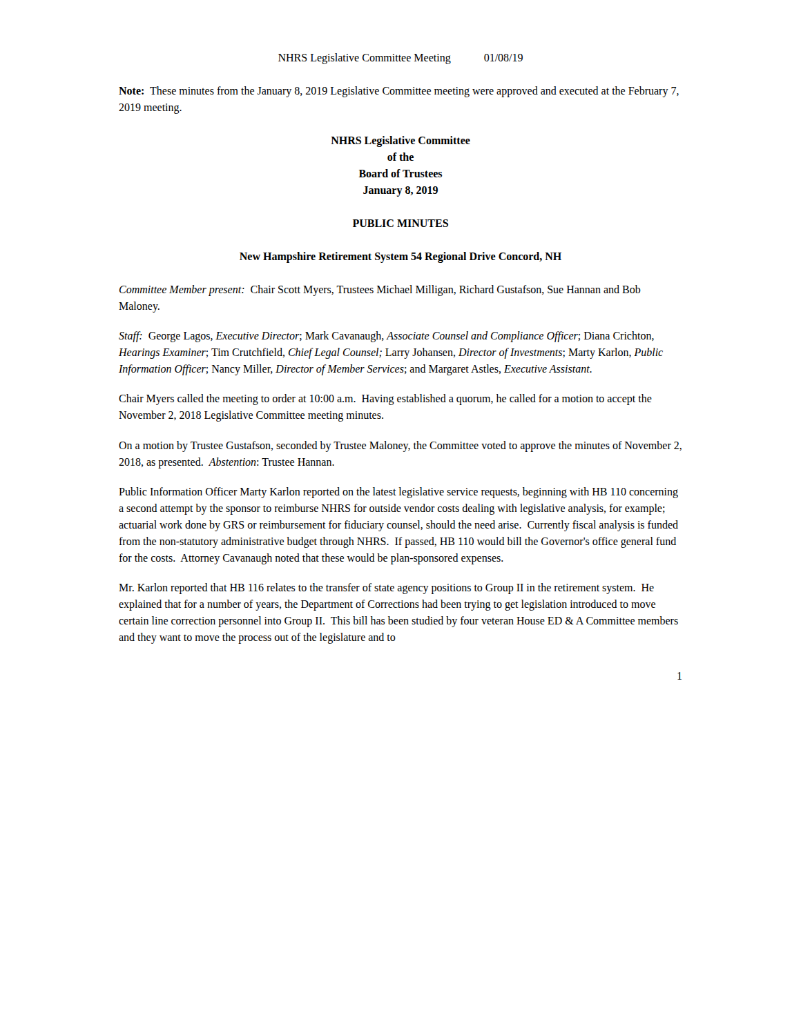NHRS Legislative Committee Meeting 01/08/19
Note: These minutes from the January 8, 2019 Legislative Committee meeting were approved and executed at the February 7, 2019 meeting.
NHRS Legislative Committee of the Board of Trustees January 8, 2019
PUBLIC MINUTES
New Hampshire Retirement System 54 Regional Drive Concord, NH
Committee Member present: Chair Scott Myers, Trustees Michael Milligan, Richard Gustafson, Sue Hannan and Bob Maloney.
Staff: George Lagos, Executive Director; Mark Cavanaugh, Associate Counsel and Compliance Officer; Diana Crichton, Hearings Examiner; Tim Crutchfield, Chief Legal Counsel; Larry Johansen, Director of Investments; Marty Karlon, Public Information Officer; Nancy Miller, Director of Member Services; and Margaret Astles, Executive Assistant.
Chair Myers called the meeting to order at 10:00 a.m. Having established a quorum, he called for a motion to accept the November 2, 2018 Legislative Committee meeting minutes.
On a motion by Trustee Gustafson, seconded by Trustee Maloney, the Committee voted to approve the minutes of November 2, 2018, as presented. Abstention: Trustee Hannan.
Public Information Officer Marty Karlon reported on the latest legislative service requests, beginning with HB 110 concerning a second attempt by the sponsor to reimburse NHRS for outside vendor costs dealing with legislative analysis, for example; actuarial work done by GRS or reimbursement for fiduciary counsel, should the need arise. Currently fiscal analysis is funded from the non-statutory administrative budget through NHRS. If passed, HB 110 would bill the Governor's office general fund for the costs. Attorney Cavanaugh noted that these would be plan-sponsored expenses.
Mr. Karlon reported that HB 116 relates to the transfer of state agency positions to Group II in the retirement system. He explained that for a number of years, the Department of Corrections had been trying to get legislation introduced to move certain line correction personnel into Group II. This bill has been studied by four veteran House ED & A Committee members and they want to move the process out of the legislature and to
1